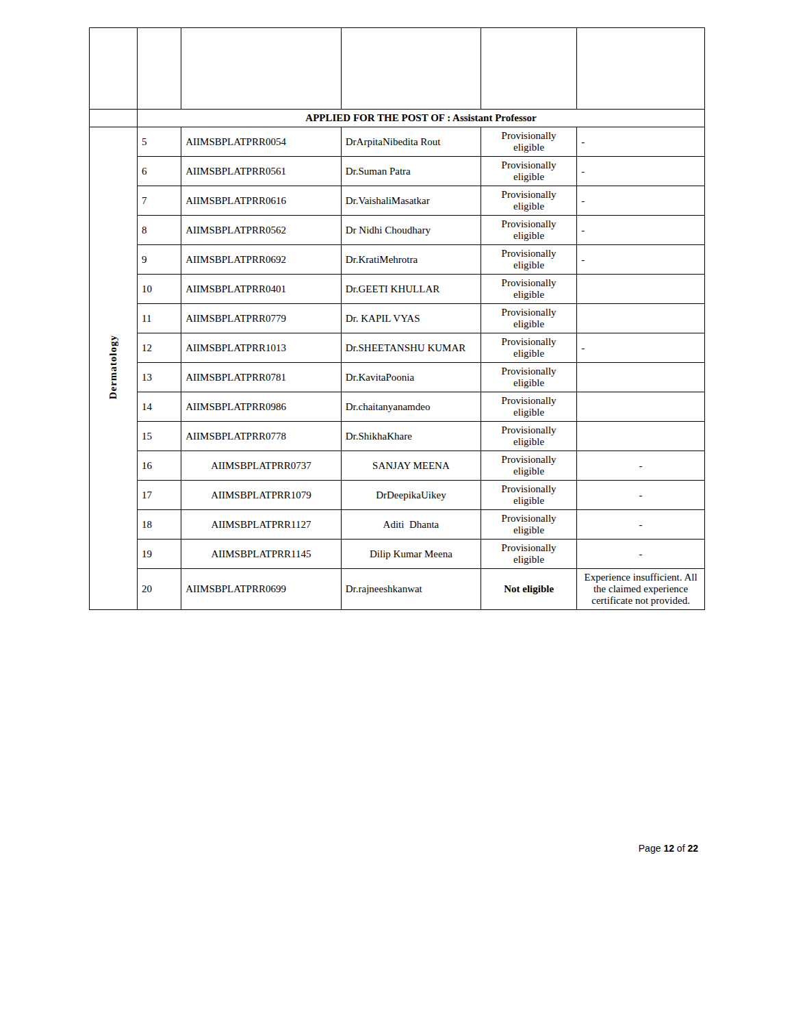| | APPLIED FOR THE POST OF : Assistant Professor |
| Dermatology | 5 | AIIMSBPLATPRR0054 | DrArpitaNibedita Rout | Provisionally eligible | - |
| 6 | AIIMSBPLATPRR0561 | Dr.Suman Patra | Provisionally eligible | - |
| 7 | AIIMSBPLATPRR0616 | Dr.VaishaliMasatkar | Provisionally eligible | - |
| 8 | AIIMSBPLATPRR0562 | Dr Nidhi Choudhary | Provisionally eligible | - |
| 9 | AIIMSBPLATPRR0692 | Dr.KratiMehrotra | Provisionally eligible | - |
| 10 | AIIMSBPLATPRR0401 | Dr.GEETI KHULLAR | Provisionally eligible | |
| 11 | AIIMSBPLATPRR0779 | Dr. KAPIL VYAS | Provisionally eligible | |
| 12 | AIIMSBPLATPRR1013 | Dr.SHEETANSHU KUMAR | Provisionally eligible | - |
| 13 | AIIMSBPLATPRR0781 | Dr.KavitaPoonia | Provisionally eligible | |
| 14 | AIIMSBPLATPRR0986 | Dr.chaitanyanamdeo | Provisionally eligible | |
| 15 | AIIMSBPLATPRR0778 | Dr.ShikhaKhare | Provisionally eligible | |
| 16 | AIIMSBPLATPRR0737 | SANJAY MEENA | Provisionally eligible | - |
| 17 | AIIMSBPLATPRR1079 | DrDeepikaUikey | Provisionally eligible | - |
| 18 | AIIMSBPLATPRR1127 | Aditi Dhanta | Provisionally eligible | - |
| 19 | AIIMSBPLATPRR1145 | Dilip Kumar Meena | Provisionally eligible | - |
| 20 | AIIMSBPLATPRR0699 | Dr.rajneeshkanwat | Not eligible | Experience insufficient. All the claimed experience certificate not provided. |
Page 12 of 22